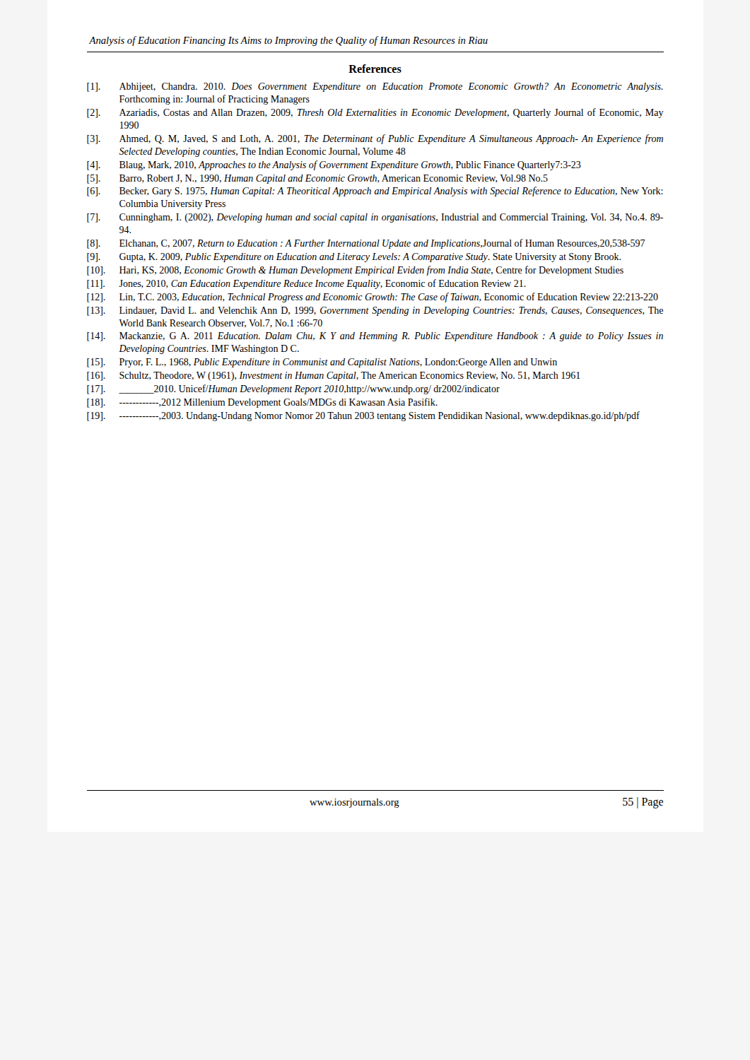Analysis of Education Financing Its Aims to Improving the Quality of Human Resources in Riau
References
[1]. Abhijeet, Chandra. 2010. Does Government Expenditure on Education Promote Economic Growth? An Econometric Analysis. Forthcoming in: Journal of Practicing Managers
[2]. Azariadis, Costas and Allan Drazen, 2009, Thresh Old Externalities in Economic Development, Quarterly Journal of Economic, May 1990
[3]. Ahmed, Q. M, Javed, S and Loth, A. 2001, The Determinant of Public Expenditure A Simultaneous Approach- An Experience from Selected Developing counties, The Indian Economic Journal, Volume 48
[4]. Blaug, Mark, 2010, Approaches to the Analysis of Government Expenditure Growth, Public Finance Quarterly7:3-23
[5]. Barro, Robert J, N., 1990, Human Capital and Economic Growth, American Economic Review, Vol.98 No.5
[6]. Becker, Gary S. 1975, Human Capital: A Theoritical Approach and Empirical Analysis with Special Reference to Education, New York: Columbia University Press
[7]. Cunningham, I. (2002), Developing human and social capital in organisations, Industrial and Commercial Training, Vol. 34, No.4. 89-94.
[8]. Elchanan, C, 2007, Return to Education : A Further International Update and Implications,Journal of Human Resources,20,538-597
[9]. Gupta, K. 2009, Public Expenditure on Education and Literacy Levels: A Comparative Study. State University at Stony Brook.
[10]. Hari, KS, 2008, Economic Growth & Human Development Empirical Eviden from India State, Centre for Development Studies
[11]. Jones, 2010, Can Education Expenditure Reduce Income Equality, Economic of Education Review 21.
[12]. Lin, T.C. 2003, Education, Technical Progress and Economic Growth: The Case of Taiwan, Economic of Education Review 22:213-220
[13]. Lindauer, David L. and Velenchik Ann D, 1999, Government Spending in Developing Countries: Trends, Causes, Consequences, The World Bank Research Observer, Vol.7, No.1 :66-70
[14]. Mackanzie, G A. 2011 Education. Dalam Chu, K Y and Hemming R. Public Expenditure Handbook : A guide to Policy Issues in Developing Countries. IMF Washington D C.
[15]. Pryor, F. L., 1968, Public Expenditure in Communist and Capitalist Nations, London:George Allen and Unwin
[16]. Schultz, Theodore, W (1961), Investment in Human Capital, The American Economics Review, No. 51, March 1961
[17]._______2010. Unicef/Human Development Report 2010,http://www.undp.org/ dr2002/indicator
[18].------------,2012 Millenium Development Goals/MDGs di Kawasan Asia Pasifik.
[19].------------,2003. Undang-Undang Nomor Nomor 20 Tahun 2003 tentang Sistem Pendidikan Nasional, www.depdiknas.go.id/ph/pdf
www.iosrjournals.org
55 | Page